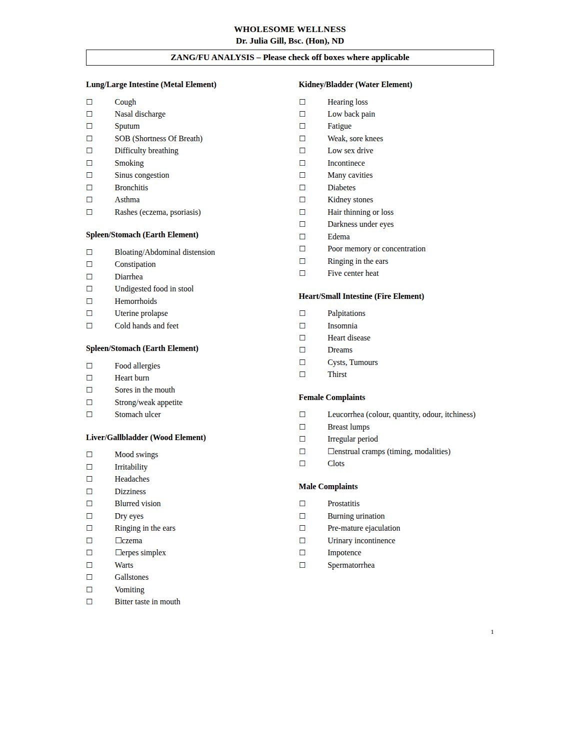WHOLESOME WELLNESS
Dr. Julia Gill, Bsc. (Hon), ND
ZANG/FU ANALYSIS – Please check off boxes where applicable
Lung/Large Intestine (Metal Element)
Cough
Nasal discharge
Sputum
SOB (Shortness Of Breath)
Difficulty breathing
Smoking
Sinus congestion
Bronchitis
Asthma
Rashes (eczema, psoriasis)
Spleen/Stomach (Earth Element)
Bloating/Abdominal distension
Constipation
Diarrhea
Undigested food in stool
Hemorrhoids
Uterine prolapse
Cold hands and feet
Spleen/Stomach (Earth Element)
Food allergies
Heart burn
Sores in the mouth
Strong/weak appetite
Stomach ulcer
Liver/Gallbladder (Wood Element)
Mood swings
Irritability
Headaches
Dizziness
Blurred vision
Dry eyes
Ringing in the ears
☐czema
☐erpes simplex
Warts
Gallstones
Vomiting
Bitter taste in mouth
Kidney/Bladder (Water Element)
Hearing loss
Low back pain
Fatigue
Weak, sore knees
Low sex drive
Incontinece
Many cavities
Diabetes
Kidney stones
Hair thinning or loss
Darkness under eyes
Edema
Poor memory or concentration
Ringing in the ears
Five center heat
Heart/Small Intestine (Fire Element)
Palpitations
Insomnia
Heart disease
Dreams
Cysts, Tumours
Thirst
Female Complaints
Leucorrhea (colour, quantity, odour, itchiness)
Breast lumps
Irregular period
☐enstrual cramps (timing, modalities)
Clots
Male Complaints
Prostatitis
Burning urination
Pre-mature ejaculation
Urinary incontinence
Impotence
Spermatorrhea
1